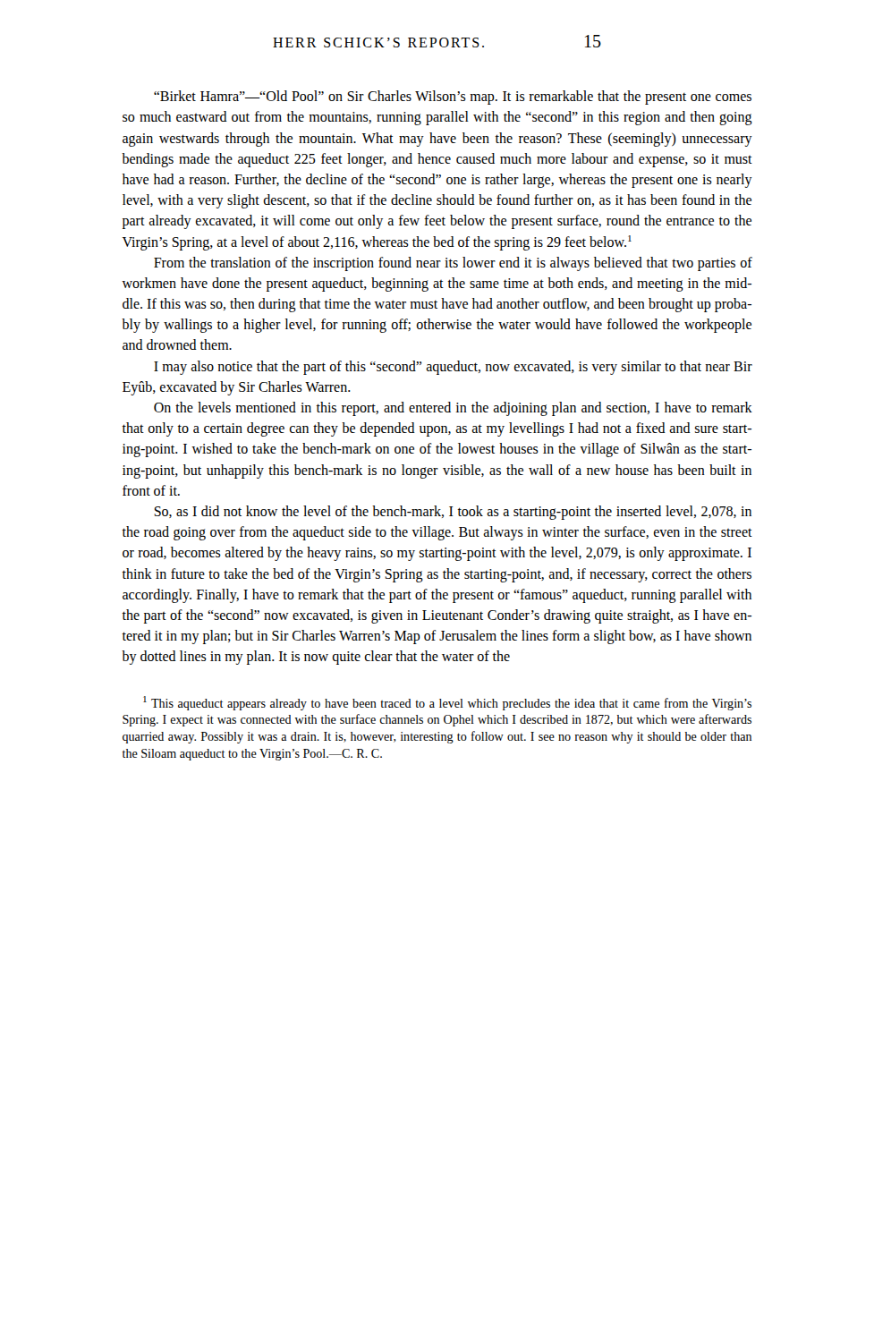Herr Schick’s Reports.
15
“Birket Hamra”—“Old Pool” on Sir Charles Wilson’s map. It is remarkable that the present one comes so much eastward out from the mountains, running parallel with the “second” in this region and then going again westwards through the mountain. What may have been the reason? These (seemingly) unnecessary bendings made the aqueduct 225 feet longer, and hence caused much more labour and expense, so it must have had a reason. Further, the decline of the “second” one is rather large, whereas the present one is nearly level, with a very slight descent, so that if the decline should be found further on, as it has been found in the part already excavated, it will come out only a few feet below the present surface, round the entrance to the Virgin’s Spring, at a level of about 2,116, whereas the bed of the spring is 29 feet below.1
From the translation of the inscription found near its lower end it is always believed that two parties of workmen have done the present aqueduct, beginning at the same time at both ends, and meeting in the middle. If this was so, then during that time the water must have had another outflow, and been brought up probably by wallings to a higher level, for running off; otherwise the water would have followed the workpeople and drowned them.
I may also notice that the part of this “second” aqueduct, now excavated, is very similar to that near Bir Eyûb, excavated by Sir Charles Warren.
On the levels mentioned in this report, and entered in the adjoining plan and section, I have to remark that only to a certain degree can they be depended upon, as at my levellings I had not a fixed and sure starting-point. I wished to take the bench-mark on one of the lowest houses in the village of Silwân as the starting-point, but unhappily this bench-mark is no longer visible, as the wall of a new house has been built in front of it.
So, as I did not know the level of the bench-mark, I took as a starting-point the inserted level, 2,078, in the road going over from the aqueduct side to the village. But always in winter the surface, even in the street or road, becomes altered by the heavy rains, so my starting-point with the level, 2,079, is only approximate. I think in future to take the bed of the Virgin’s Spring as the starting-point, and, if necessary, correct the others accordingly. Finally, I have to remark that the part of the present or “famous” aqueduct, running parallel with the part of the “second” now excavated, is given in Lieutenant Conder’s drawing quite straight, as I have entered it in my plan; but in Sir Charles Warren’s Map of Jerusalem the lines form a slight bow, as I have shown by dotted lines in my plan. It is now quite clear that the water of the
1 This aqueduct appears already to have been traced to a level which precludes the idea that it came from the Virgin’s Spring. I expect it was connected with the surface channels on Ophel which I described in 1872, but which were afterwards quarried away. Possibly it was a drain. It is, however, interesting to follow out. I see no reason why it should be older than the Siloam aqueduct to the Virgin’s Pool.—C. R. C.